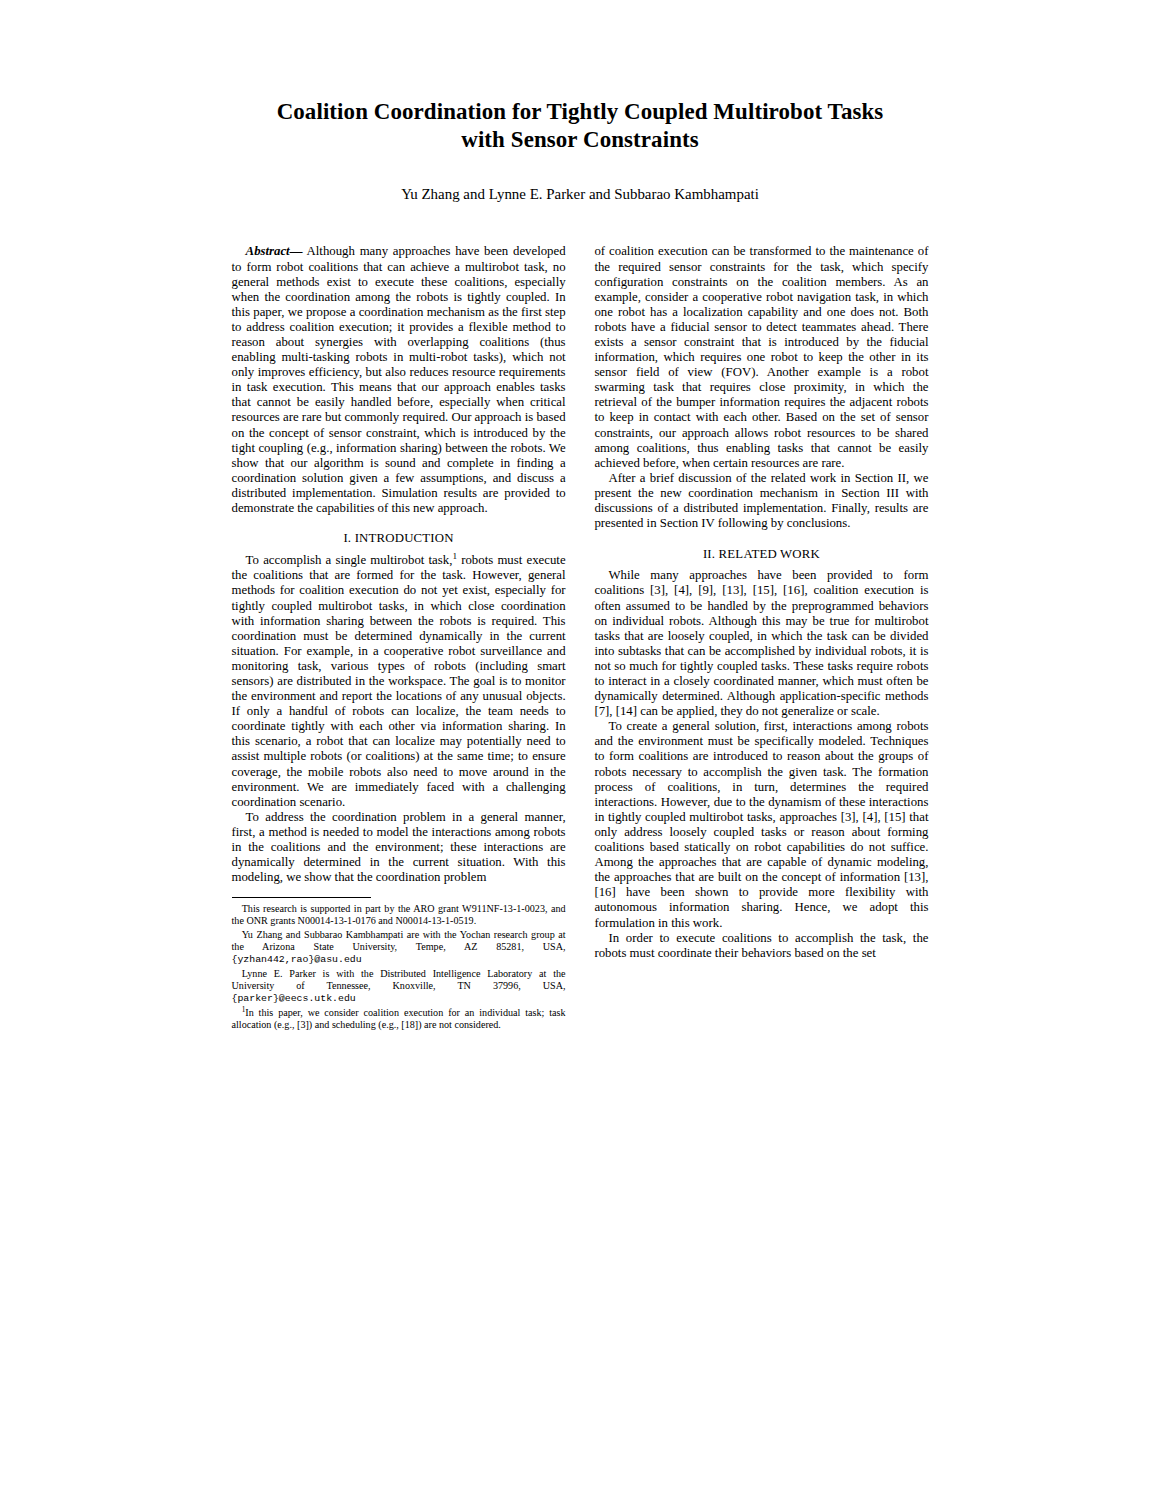Coalition Coordination for Tightly Coupled Multirobot Tasks
with Sensor Constraints
Yu Zhang and Lynne E. Parker and Subbarao Kambhampati
Abstract— Although many approaches have been developed to form robot coalitions that can achieve a multirobot task, no general methods exist to execute these coalitions, especially when the coordination among the robots is tightly coupled. In this paper, we propose a coordination mechanism as the first step to address coalition execution; it provides a flexible method to reason about synergies with overlapping coalitions (thus enabling multi-tasking robots in multi-robot tasks), which not only improves efficiency, but also reduces resource requirements in task execution. This means that our approach enables tasks that cannot be easily handled before, especially when critical resources are rare but commonly required. Our approach is based on the concept of sensor constraint, which is introduced by the tight coupling (e.g., information sharing) between the robots. We show that our algorithm is sound and complete in finding a coordination solution given a few assumptions, and discuss a distributed implementation. Simulation results are provided to demonstrate the capabilities of this new approach.
I. INTRODUCTION
To accomplish a single multirobot task,1 robots must execute the coalitions that are formed for the task. However, general methods for coalition execution do not yet exist, especially for tightly coupled multirobot tasks, in which close coordination with information sharing between the robots is required. This coordination must be determined dynamically in the current situation. For example, in a cooperative robot surveillance and monitoring task, various types of robots (including smart sensors) are distributed in the workspace. The goal is to monitor the environment and report the locations of any unusual objects. If only a handful of robots can localize, the team needs to coordinate tightly with each other via information sharing. In this scenario, a robot that can localize may potentially need to assist multiple robots (or coalitions) at the same time; to ensure coverage, the mobile robots also need to move around in the environment. We are immediately faced with a challenging coordination scenario.
To address the coordination problem in a general manner, first, a method is needed to model the interactions among robots in the coalitions and the environment; these interactions are dynamically determined in the current situation. With this modeling, we show that the coordination problem
This research is supported in part by the ARO grant W911NF-13-1-0023, and the ONR grants N00014-13-1-0176 and N00014-13-1-0519.
Yu Zhang and Subbarao Kambhampati are with the Yochan research group at the Arizona State University, Tempe, AZ 85281, USA, {yzhan442,rao}@asu.edu
Lynne E. Parker is with the Distributed Intelligence Laboratory at the University of Tennessee, Knoxville, TN 37996, USA, {parker}@eecs.utk.edu
1In this paper, we consider coalition execution for an individual task; task allocation (e.g., [3]) and scheduling (e.g., [18]) are not considered.
of coalition execution can be transformed to the maintenance of the required sensor constraints for the task, which specify configuration constraints on the coalition members. As an example, consider a cooperative robot navigation task, in which one robot has a localization capability and one does not. Both robots have a fiducial sensor to detect teammates ahead. There exists a sensor constraint that is introduced by the fiducial information, which requires one robot to keep the other in its sensor field of view (FOV). Another example is a robot swarming task that requires close proximity, in which the retrieval of the bumper information requires the adjacent robots to keep in contact with each other. Based on the set of sensor constraints, our approach allows robot resources to be shared among coalitions, thus enabling tasks that cannot be easily achieved before, when certain resources are rare.
After a brief discussion of the related work in Section II, we present the new coordination mechanism in Section III with discussions of a distributed implementation. Finally, results are presented in Section IV following by conclusions.
II. RELATED WORK
While many approaches have been provided to form coalitions [3], [4], [9], [13], [15], [16], coalition execution is often assumed to be handled by the preprogrammed behaviors on individual robots. Although this may be true for multirobot tasks that are loosely coupled, in which the task can be divided into subtasks that can be accomplished by individual robots, it is not so much for tightly coupled tasks. These tasks require robots to interact in a closely coordinated manner, which must often be dynamically determined. Although application-specific methods [7], [14] can be applied, they do not generalize or scale.
To create a general solution, first, interactions among robots and the environment must be specifically modeled. Techniques to form coalitions are introduced to reason about the groups of robots necessary to accomplish the given task. The formation process of coalitions, in turn, determines the required interactions. However, due to the dynamism of these interactions in tightly coupled multirobot tasks, approaches [3], [4], [15] that only address loosely coupled tasks or reason about forming coalitions based statically on robot capabilities do not suffice. Among the approaches that are capable of dynamic modeling, the approaches that are built on the concept of information [13], [16] have been shown to provide more flexibility with autonomous information sharing. Hence, we adopt this formulation in this work.
In order to execute coalitions to accomplish the task, the robots must coordinate their behaviors based on the set